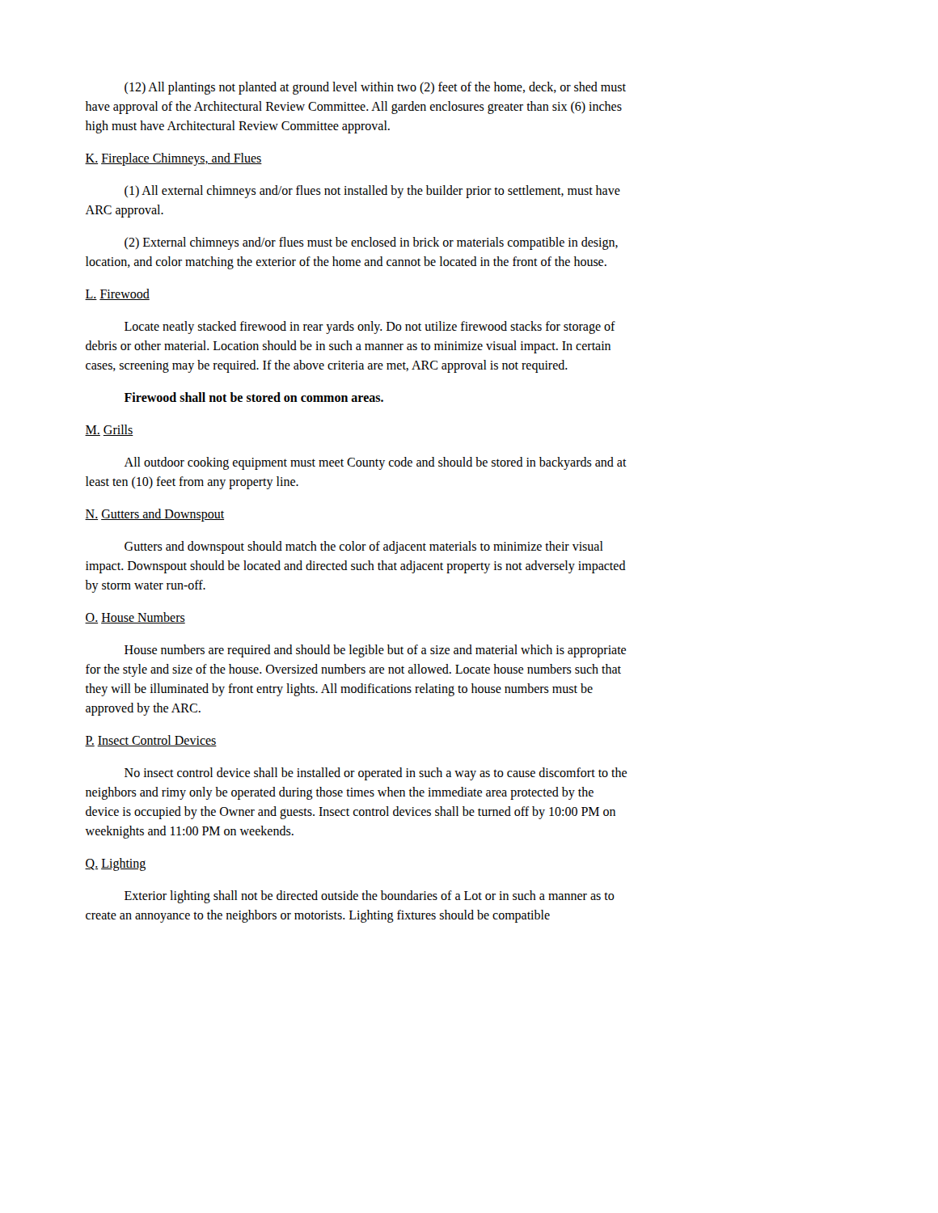(12) All plantings not planted at ground level within two (2) feet of the home, deck, or shed must have approval of the Architectural Review Committee. All garden enclosures greater than six (6) inches high must have Architectural Review Committee approval.
K. Fireplace Chimneys, and Flues
(1) All external chimneys and/or flues not installed by the builder prior to settlement, must have ARC approval.
(2) External chimneys and/or flues must be enclosed in brick or materials compatible in design, location, and color matching the exterior of the home and cannot be located in the front of the house.
L. Firewood
Locate neatly stacked firewood in rear yards only. Do not utilize firewood stacks for storage of debris or other material. Location should be in such a manner as to minimize visual impact. In certain cases, screening may be required. If the above criteria are met, ARC approval is not required.
Firewood shall not be stored on common areas.
M. Grills
All outdoor cooking equipment must meet County code and should be stored in backyards and at least ten (10) feet from any property line.
N. Gutters and Downspout
Gutters and downspout should match the color of adjacent materials to minimize their visual impact. Downspout should be located and directed such that adjacent property is not adversely impacted by storm water run-off.
O. House Numbers
House numbers are required and should be legible but of a size and material which is appropriate for the style and size of the house. Oversized numbers are not allowed. Locate house numbers such that they will be illuminated by front entry lights. All modifications relating to house numbers must be approved by the ARC.
P. Insect Control Devices
No insect control device shall be installed or operated in such a way as to cause discomfort to the neighbors and rimy only be operated during those times when the immediate area protected by the device is occupied by the Owner and guests. Insect control devices shall be turned off by 10:00 PM on weeknights and 11:00 PM on weekends.
Q. Lighting
Exterior lighting shall not be directed outside the boundaries of a Lot or in such a manner as to create an annoyance to the neighbors or motorists. Lighting fixtures should be compatible